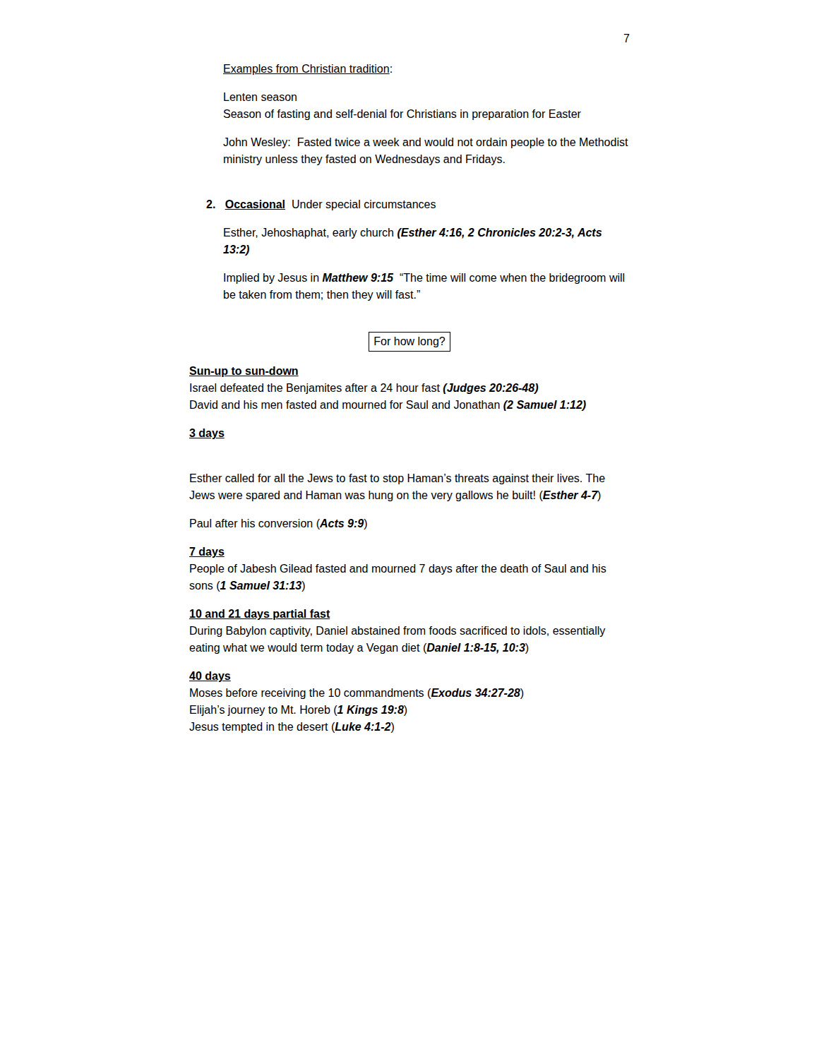7
Examples from Christian tradition:
Lenten season
Season of fasting and self-denial for Christians in preparation for Easter
John Wesley: Fasted twice a week and would not ordain people to the Methodist ministry unless they fasted on Wednesdays and Fridays.
2. Occasional Under special circumstances
Esther, Jehoshaphat, early church (Esther 4:16, 2 Chronicles 20:2-3, Acts 13:2)
Implied by Jesus in Matthew 9:15 “The time will come when the bridegroom will be taken from them; then they will fast.”
For how long?
Sun-up to sun-down
Israel defeated the Benjamites after a 24 hour fast (Judges 20:26-48)
David and his men fasted and mourned for Saul and Jonathan (2 Samuel 1:12)
3 days
Esther called for all the Jews to fast to stop Haman’s threats against their lives. The Jews were spared and Haman was hung on the very gallows he built! (Esther 4-7)
Paul after his conversion (Acts 9:9)
7 days
People of Jabesh Gilead fasted and mourned 7 days after the death of Saul and his sons (1 Samuel 31:13)
10 and 21 days partial fast
During Babylon captivity, Daniel abstained from foods sacrificed to idols, essentially eating what we would term today a Vegan diet (Daniel 1:8-15, 10:3)
40 days
Moses before receiving the 10 commandments (Exodus 34:27-28)
Elijah’s journey to Mt. Horeb (1 Kings 19:8)
Jesus tempted in the desert (Luke 4:1-2)